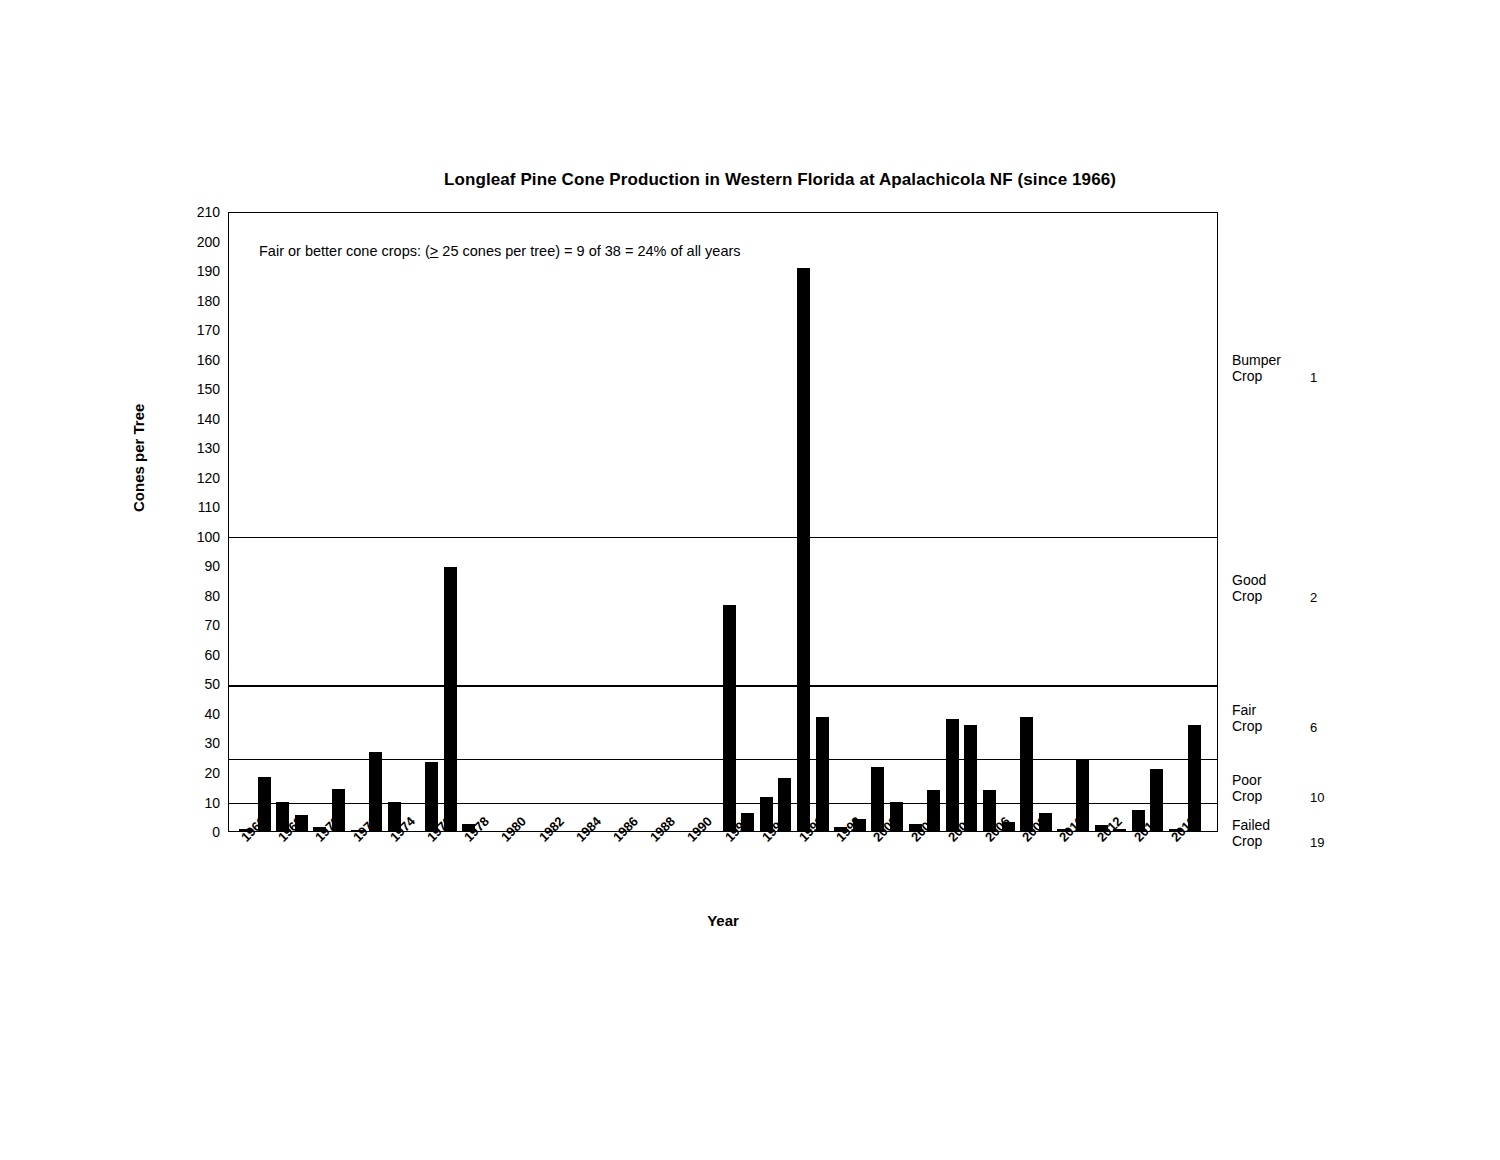Longleaf Pine Cone Production in Western Florida at Apalachicola NF (since 1966)
Cones per Tree
210 200 190 180 170 160 150 140 130 120 110 100 90 80 70 60 50 40 30 20 10 0
Fair or better cone crops: (> 25 cones per tree) = 9 of 38 = 24% of all years
1966 1968 1970 1972 1974 1976 1978 1980 1982 1984 1986 1988 1990 1992 1994 1996 1998 2000 2002 2004 2006 2008 2010 2012 2014 2016
Year
Bumper
Crop
1
Good
Crop
2
Fair
Crop
6
Poor
Crop
10
Failed
Crop
19